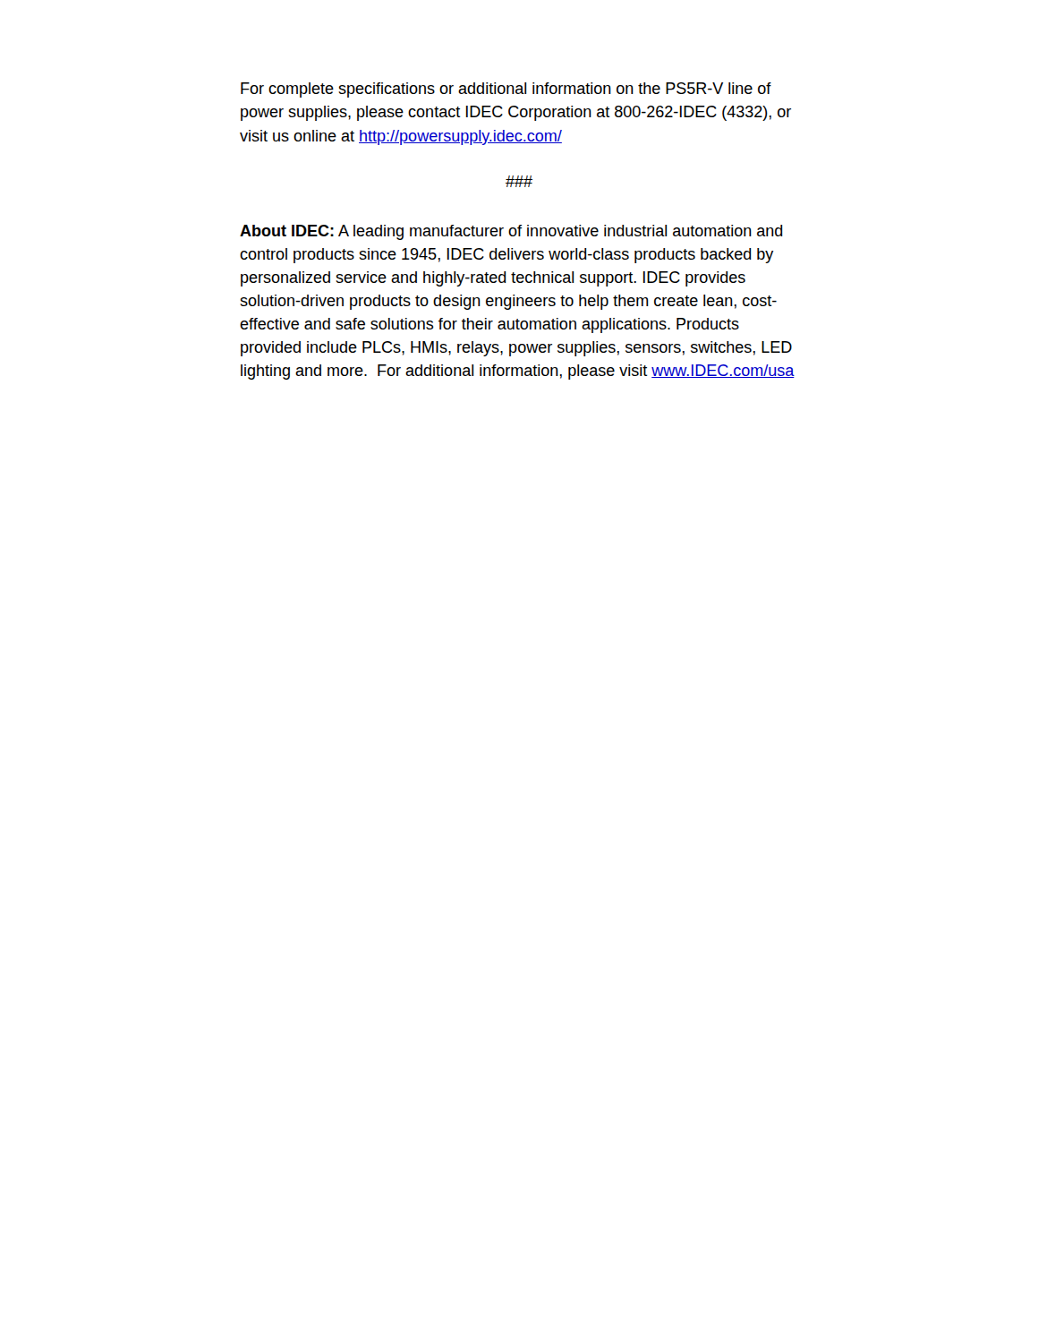For complete specifications or additional information on the PS5R-V line of power supplies, please contact IDEC Corporation at 800-262-IDEC (4332), or visit us online at http://powersupply.idec.com/
###
About IDEC: A leading manufacturer of innovative industrial automation and control products since 1945, IDEC delivers world-class products backed by personalized service and highly-rated technical support. IDEC provides solution-driven products to design engineers to help them create lean, cost-effective and safe solutions for their automation applications. Products provided include PLCs, HMIs, relays, power supplies, sensors, switches, LED lighting and more. For additional information, please visit www.IDEC.com/usa